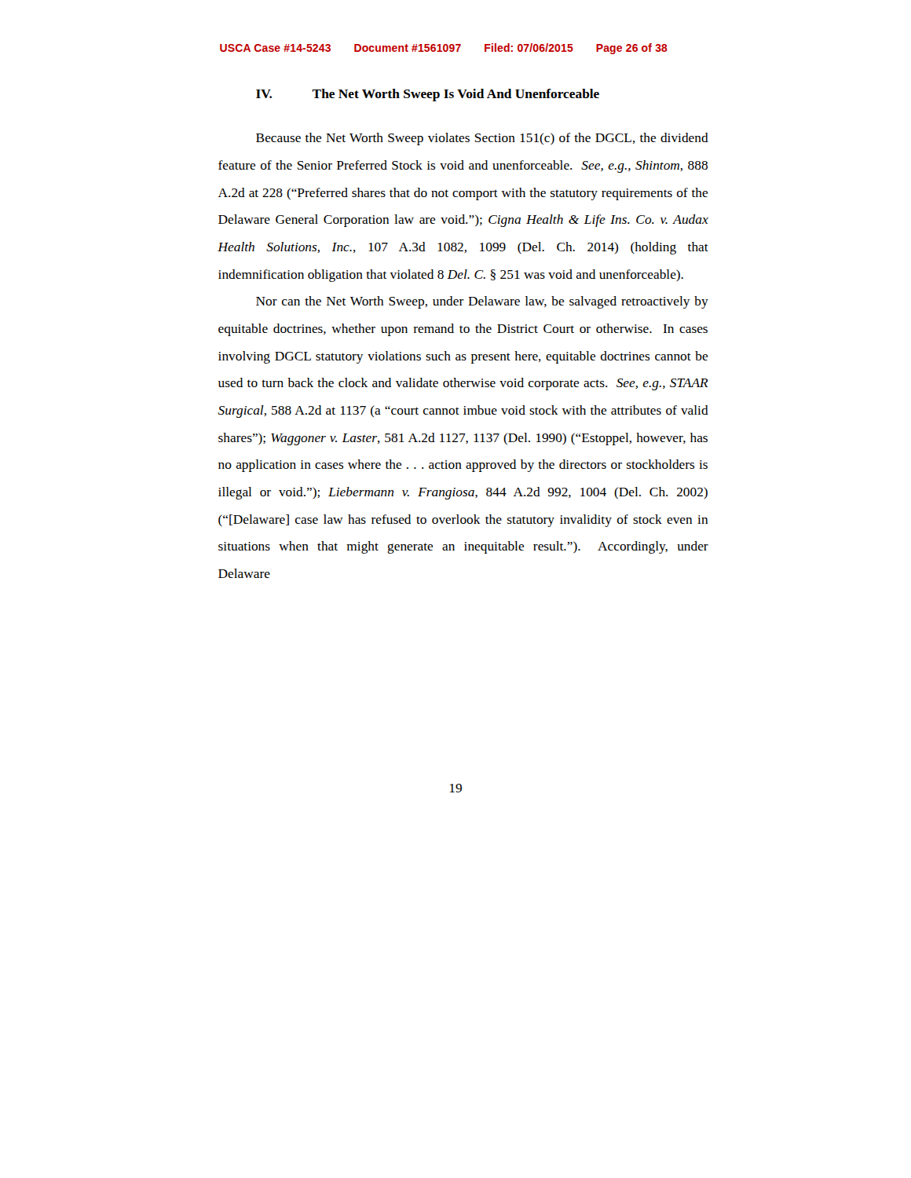USCA Case #14-5243 Document #1561097 Filed: 07/06/2015 Page 26 of 38
IV. The Net Worth Sweep Is Void And Unenforceable
Because the Net Worth Sweep violates Section 151(c) of the DGCL, the dividend feature of the Senior Preferred Stock is void and unenforceable. See, e.g., Shintom, 888 A.2d at 228 (“Preferred shares that do not comport with the statutory requirements of the Delaware General Corporation law are void.”); Cigna Health & Life Ins. Co. v. Audax Health Solutions, Inc., 107 A.3d 1082, 1099 (Del. Ch. 2014) (holding that indemnification obligation that violated 8 Del. C. § 251 was void and unenforceable).
Nor can the Net Worth Sweep, under Delaware law, be salvaged retroactively by equitable doctrines, whether upon remand to the District Court or otherwise. In cases involving DGCL statutory violations such as present here, equitable doctrines cannot be used to turn back the clock and validate otherwise void corporate acts. See, e.g., STAAR Surgical, 588 A.2d at 1137 (a “court cannot imbue void stock with the attributes of valid shares”); Waggoner v. Laster, 581 A.2d 1127, 1137 (Del. 1990) (“Estoppel, however, has no application in cases where the . . . action approved by the directors or stockholders is illegal or void.”); Liebermann v. Frangiosa, 844 A.2d 992, 1004 (Del. Ch. 2002) (“[Delaware] case law has refused to overlook the statutory invalidity of stock even in situations when that might generate an inequitable result.”). Accordingly, under Delaware
19